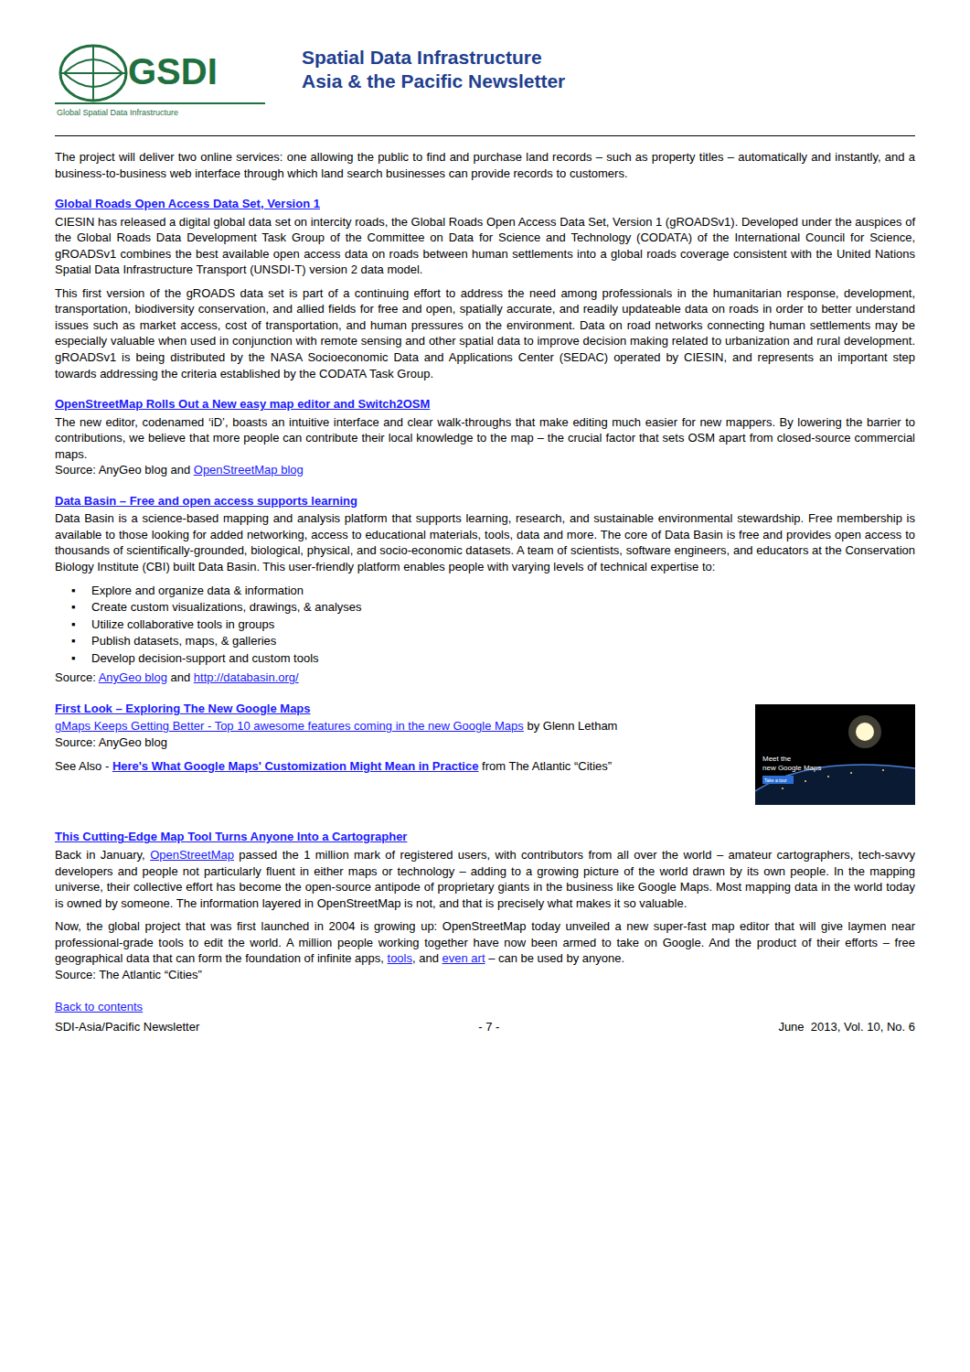GSDI Global Spatial Data Infrastructure
Spatial Data Infrastructure
Asia & the Pacific Newsletter
The project will deliver two online services: one allowing the public to find and purchase land records – such as property titles – automatically and instantly, and a business-to-business web interface through which land search businesses can provide records to customers.
Global Roads Open Access Data Set, Version 1
CIESIN has released a digital global data set on intercity roads, the Global Roads Open Access Data Set, Version 1 (gROADSv1). Developed under the auspices of the Global Roads Data Development Task Group of the Committee on Data for Science and Technology (CODATA) of the International Council for Science, gROADSv1 combines the best available open access data on roads between human settlements into a global roads coverage consistent with the United Nations Spatial Data Infrastructure Transport (UNSDI-T) version 2 data model.
This first version of the gROADS data set is part of a continuing effort to address the need among professionals in the humanitarian response, development, transportation, biodiversity conservation, and allied fields for free and open, spatially accurate, and readily updateable data on roads in order to better understand issues such as market access, cost of transportation, and human pressures on the environment. Data on road networks connecting human settlements may be especially valuable when used in conjunction with remote sensing and other spatial data to improve decision making related to urbanization and rural development. gROADSv1 is being distributed by the NASA Socioeconomic Data and Applications Center (SEDAC) operated by CIESIN, and represents an important step towards addressing the criteria established by the CODATA Task Group.
OpenStreetMap Rolls Out a New easy map editor and Switch2OSM
The new editor, codenamed ‘iD’, boasts an intuitive interface and clear walk-throughs that make editing much easier for new mappers. By lowering the barrier to contributions, we believe that more people can contribute their local knowledge to the map – the crucial factor that sets OSM apart from closed-source commercial maps.
Source: AnyGeo blog and OpenStreetMap blog
Data Basin – Free and open access supports learning
Data Basin is a science-based mapping and analysis platform that supports learning, research, and sustainable environmental stewardship. Free membership is available to those looking for added networking, access to educational materials, tools, data and more. The core of Data Basin is free and provides open access to thousands of scientifically-grounded, biological, physical, and socio-economic datasets. A team of scientists, software engineers, and educators at the Conservation Biology Institute (CBI) built Data Basin. This user-friendly platform enables people with varying levels of technical expertise to:
Explore and organize data & information
Create custom visualizations, drawings, & analyses
Utilize collaborative tools in groups
Publish datasets, maps, & galleries
Develop decision-support and custom tools
Source: AnyGeo blog and http://databasin.org/
Meet the new Google Maps Take a tour
First Look – Exploring The New Google Maps
gMaps Keeps Getting Better - Top 10 awesome features coming in the new Google Maps by Glenn Letham
Source: AnyGeo blog
See Also - Here's What Google Maps' Customization Might Mean in Practice from The Atlantic “Cities”
This Cutting-Edge Map Tool Turns Anyone Into a Cartographer
Back in January, OpenStreetMap passed the 1 million mark of registered users, with contributors from all over the world – amateur cartographers, tech-savvy developers and people not particularly fluent in either maps or technology – adding to a growing picture of the world drawn by its own people. In the mapping universe, their collective effort has become the open-source antipode of proprietary giants in the business like Google Maps. Most mapping data in the world today is owned by someone. The information layered in OpenStreetMap is not, and that is precisely what makes it so valuable.
Now, the global project that was first launched in 2004 is growing up: OpenStreetMap today unveiled a new super-fast map editor that will give laymen near professional-grade tools to edit the world. A million people working together have now been armed to take on Google. And the product of their efforts – free geographical data that can form the foundation of infinite apps, tools, and even art – can be used by anyone.
Source: The Atlantic “Cities”
Back to contents
SDI-Asia/Pacific Newsletter - 7 - June 2013, Vol. 10, No. 6